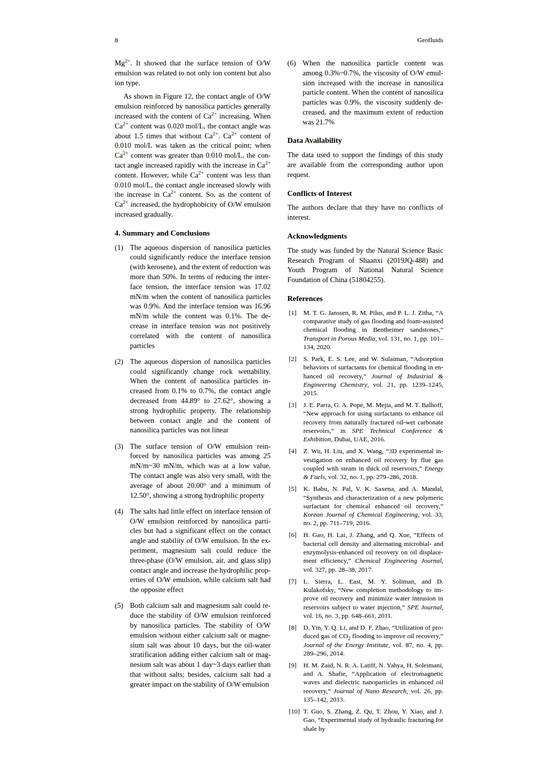8 Geofluids
Mg2+. It showed that the surface tension of O/W emulsion was related to not only ion content but also ion type.
As shown in Figure 12, the contact angle of O/W emulsion reinforced by nanosilica particles generally increased with the content of Ca2+ increasing. When Ca2+ content was 0.020 mol/L, the contact angle was about 1.5 times that without Ca2+. Ca2+ content of 0.010 mol/L was taken as the critical point; when Ca2+ content was greater than 0.010 mol/L, the contact angle increased rapidly with the increase in Ca2+ content. However, while Ca2+ content was less than 0.010 mol/L, the contact angle increased slowly with the increase in Ca2+ content. So, as the content of Ca2+ increased, the hydrophobicity of O/W emulsion increased gradually.
4. Summary and Conclusions
The aqueous dispersion of nanosilica particles could significantly reduce the interface tension (with kerosene), and the extent of reduction was more than 50%. In terms of reducing the interface tension, the interface tension was 17.02 mN/m when the content of nanosilica particles was 0.9%. And the interface tension was 16.96 mN/m while the content was 0.1%. The decrease in interface tension was not positively correlated with the content of nanosilica particles
The aqueous dispersion of nanosilica particles could significantly change rock wettability. When the content of nanosilica particles increased from 0.1% to 0.7%, the contact angle decreased from 44.89° to 27.62°, showing a strong hydrophilic property. The relationship between contact angle and the content of nanosilica particles was not linear
The surface tension of O/W emulsion reinforced by nanosilica particles was among 25 mN/m~30 mN/m, which was at a low value. The contact angle was also very small, with the average of about 20.00° and a minimum of 12.50°, showing a strong hydrophilic property
The salts had little effect on interface tension of O/W emulsion reinforced by nanosilica particles but had a significant effect on the contact angle and stability of O/W emulsion. In the experiment, magnesium salt could reduce the three-phase (O/W emulsion, air, and glass slip) contact angle and increase the hydrophilic properties of O/W emulsion, while calcium salt had the opposite effect
Both calcium salt and magnesium salt could reduce the stability of O/W emulsion reinforced by nanosilica particles. The stability of O/W emulsion without either calcium salt or magnesium salt was about 10 days, but the oil-water stratification adding either calcium salt or magnesium salt was about 1 day~3 days earlier than that without salts; besides, calcium salt had a greater impact on the stability of O/W emulsion
When the nanosilica particle content was among 0.3%~0.7%, the viscosity of O/W emulsion increased with the increase in nanosilica particle content. When the content of nanosilica particles was 0.9%, the viscosity suddenly decreased, and the maximum extent of reduction was 21.7%
Data Availability
The data used to support the findings of this study are available from the corresponding author upon request.
Conflicts of Interest
The authors declare that they have no conflicts of interest.
Acknowledgments
The study was funded by the Natural Science Basic Research Program of Shaanxi (2019JQ-488) and Youth Program of National Natural Science Foundation of China (51804255).
References
M. T. G. Janssen, R. M. Pilus, and P. L. J. Zitha, “A comparative study of gas flooding and foam-assisted chemical flooding in Bentheimer sandstones,” Transport in Porous Media, vol. 131, no. 1, pp. 101–134, 2020.
S. Park, E. S. Lee, and W. Sulaiman, “Adsorption behaviors of surfactants for chemical flooding in enhanced oil recovery,” Journal of Industrial & Engineering Chemistry, vol. 21, pp. 1239–1245, 2015.
J. E. Parra, G. A. Pope, M. Mejia, and M. T. Balhoff, “New approach for using surfactants to enhance oil recovery from naturally fractured oil-wet carbonate reservoirs,” in SPE Technical Conference & Exhibition, Dubai, UAE, 2016.
Z. Wu, H. Liu, and X. Wang, “3D experimental investigation on enhanced oil recovery by flue gas coupled with steam in thick oil reservoirs,” Energy & Fuels, vol. 32, no. 1, pp. 279–286, 2018.
K. Babu, N. Pal, V. K. Saxena, and A. Mandal, “Synthesis and characterization of a new polymeric surfactant for chemical enhanced oil recovery,” Korean Journal of Chemical Engineering, vol. 33, no. 2, pp. 711–719, 2016.
H. Gao, H. Lai, J. Zhang, and Q. Xue, “Effects of bacterial cell density and alternating microbial- and enzymolysis-enhanced oil recovery on oil displacement efficiency,” Chemical Engineering Journal, vol. 327, pp. 28–38, 2017.
L. Sierra, L. East, M. Y. Soliman, and D. Kulakofsky, “New completion methodology to improve oil recovery and minimize water intrusion in reservoirs subject to water injection,” SPE Journal, vol. 16, no. 3, pp. 648–661, 2011.
D. Yin, Y. Q. Li, and D. F. Zhao, “Utilization of produced gas of CO2 flooding to improve oil recovery,” Journal of the Energy Institute, vol. 87, no. 4, pp. 289–296, 2014.
H. M. Zaid, N. R. A. Latiff, N. Yahya, H. Soleimani, and A. Shafie, “Application of electromagnetic waves and dielectric nanoparticles in enhanced oil recovery,” Journal of Nano Research, vol. 26, pp. 135–142, 2013.
T. Guo, S. Zhang, Z. Qu, T. Zhou, Y. Xiao, and J. Gao, “Experimental study of hydraulic fracturing for shale by